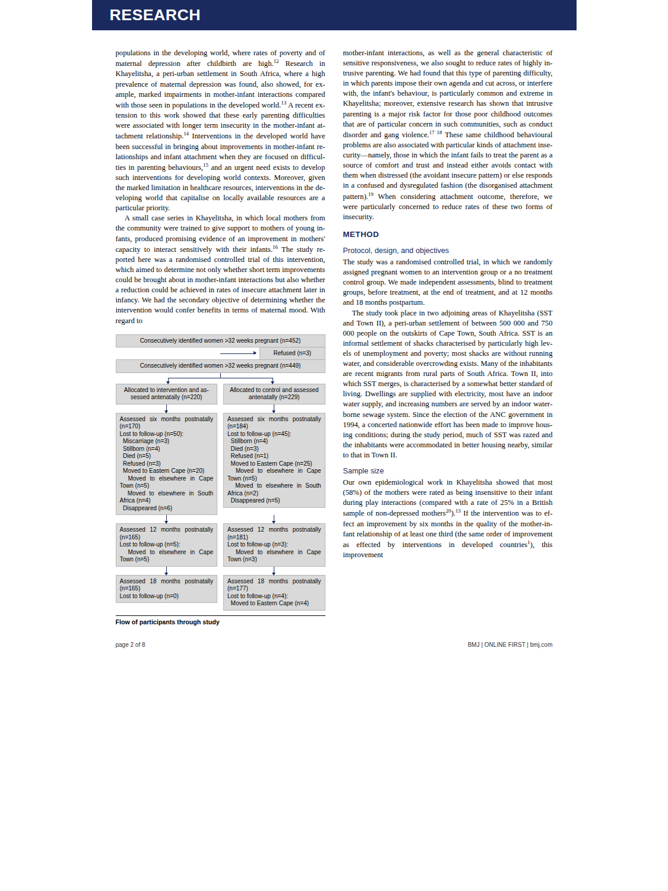RESEARCH
populations in the developing world, where rates of poverty and of maternal depression after childbirth are high.12 Research in Khayelitsha, a peri-urban settlement in South Africa, where a high prevalence of maternal depression was found, also showed, for example, marked impairments in mother-infant interactions compared with those seen in populations in the developed world.13 A recent extension to this work showed that these early parenting difficulties were associated with longer term insecurity in the mother-infant attachment relationship.14 Interventions in the developed world have been successful in bringing about improvements in mother-infant relationships and infant attachment when they are focused on difficulties in parenting behaviours,15 and an urgent need exists to develop such interventions for developing world contexts. Moreover, given the marked limitation in healthcare resources, interventions in the developing world that capitalise on locally available resources are a particular priority.
A small case series in Khayelitsha, in which local mothers from the community were trained to give support to mothers of young infants, produced promising evidence of an improvement in mothers' capacity to interact sensitively with their infants.16 The study reported here was a randomised controlled trial of this intervention, which aimed to determine not only whether short term improvements could be brought about in mother-infant interactions but also whether a reduction could be achieved in rates of insecure attachment later in infancy. We had the secondary objective of determining whether the intervention would confer benefits in terms of maternal mood. With regard to
Consecutively identified women >32 weeks pregnant (n=452)
Refused (n=3)
Consecutively identified women >32 weeks pregnant (n=449)
Allocated to intervention and assessed antenatally (n=220)
Allocated to control and assessed antenatally (n=229)
Assessed six months postnatally (n=170)
Lost to follow-up (n=50):
Miscarriage (n=3)
Stillborn (n=4)
Died (n=5)
Refused (n=3)
Moved to Eastern Cape (n=20)
Moved to elsewhere in Cape Town (n=5)
Moved to elsewhere in South Africa (n=4)
Disappeared (n=6)
Assessed six months postnatally (n=184)
Lost to follow-up (n=45):
Stillborn (n=4)
Died (n=3)
Refused (n=1)
Moved to Eastern Cape (n=25)
Moved to elsewhere in Cape Town (n=5)
Moved to elsewhere in South Africa (n=2)
Disappeared (n=5)
Assessed 12 months postnatally (n=165)
Lost to follow-up (n=5):
Moved to elsewhere in Cape Town (n=5)
Assessed 12 months postnatally (n=181)
Lost to follow-up (n=3):
Moved to elsewhere in Cape Town (n=3)
Assessed 18 months postnatally (n=165)
Lost to follow-up (n=0)
Assessed 18 months postnatally (n=177)
Lost to follow-up (n=4):
Moved to Eastern Cape (n=4)
Flow of participants through study
mother-infant interactions, as well as the general characteristic of sensitive responsiveness, we also sought to reduce rates of highly intrusive parenting. We had found that this type of parenting difficulty, in which parents impose their own agenda and cut across, or interfere with, the infant's behaviour, is particularly common and extreme in Khayelitsha; moreover, extensive research has shown that intrusive parenting is a major risk factor for those poor childhood outcomes that are of particular concern in such communities, such as conduct disorder and gang violence.17 18 These same childhood behavioural problems are also associated with particular kinds of attachment insecurity—namely, those in which the infant fails to treat the parent as a source of comfort and trust and instead either avoids contact with them when distressed (the avoidant insecure pattern) or else responds in a confused and dysregulated fashion (the disorganised attachment pattern).19 When considering attachment outcome, therefore, we were particularly concerned to reduce rates of these two forms of insecurity.
Method
Protocol, design, and objectives
The study was a randomised controlled trial, in which we randomly assigned pregnant women to an intervention group or a no treatment control group. We made independent assessments, blind to treatment groups, before treatment, at the end of treatment, and at 12 months and 18 months postpartum.
The study took place in two adjoining areas of Khayelitsha (SST and Town II), a peri-urban settlement of between 500 000 and 750 000 people on the outskirts of Cape Town, South Africa. SST is an informal settlement of shacks characterised by particularly high levels of unemployment and poverty; most shacks are without running water, and considerable overcrowding exists. Many of the inhabitants are recent migrants from rural parts of South Africa. Town II, into which SST merges, is characterised by a somewhat better standard of living. Dwellings are supplied with electricity, most have an indoor water supply, and increasing numbers are served by an indoor waterborne sewage system. Since the election of the ANC government in 1994, a concerted nationwide effort has been made to improve housing conditions; during the study period, much of SST was razed and the inhabitants were accommodated in better housing nearby, similar to that in Town II.
Sample size
Our own epidemiological work in Khayelitsha showed that most (58%) of the mothers were rated as being insensitive to their infant during play interactions (compared with a rate of 25% in a British sample of non-depressed mothers20).13 If the intervention was to effect an improvement by six months in the quality of the mother-infant relationship of at least one third (the same order of improvement as effected by interventions in developed countries1), this improvement
page 2 of 8
BMJ | ONLINE FIRST | bmj.com